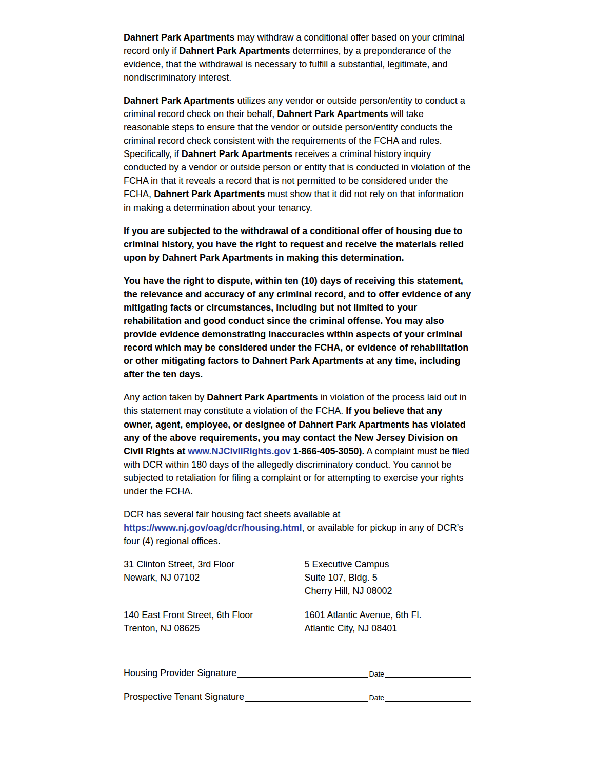Dahnert Park Apartments may withdraw a conditional offer based on your criminal record only if Dahnert Park Apartments determines, by a preponderance of the evidence, that the withdrawal is necessary to fulfill a substantial, legitimate, and nondiscriminatory interest.
Dahnert Park Apartments utilizes any vendor or outside person/entity to conduct a criminal record check on their behalf, Dahnert Park Apartments will take reasonable steps to ensure that the vendor or outside person/entity conducts the criminal record check consistent with the requirements of the FCHA and rules. Specifically, if Dahnert Park Apartments receives a criminal history inquiry conducted by a vendor or outside person or entity that is conducted in violation of the FCHA in that it reveals a record that is not permitted to be considered under the FCHA, Dahnert Park Apartments must show that it did not rely on that information in making a determination about your tenancy.
If you are subjected to the withdrawal of a conditional offer of housing due to criminal history, you have the right to request and receive the materials relied upon by Dahnert Park Apartments in making this determination.
You have the right to dispute, within ten (10) days of receiving this statement, the relevance and accuracy of any criminal record, and to offer evidence of any mitigating facts or circumstances, including but not limited to your rehabilitation and good conduct since the criminal offense. You may also provide evidence demonstrating inaccuracies within aspects of your criminal record which may be considered under the FCHA, or evidence of rehabilitation or other mitigating factors to Dahnert Park Apartments at any time, including after the ten days.
Any action taken by Dahnert Park Apartments in violation of the process laid out in this statement may constitute a violation of the FCHA. If you believe that any owner, agent, employee, or designee of Dahnert Park Apartments has violated any of the above requirements, you may contact the New Jersey Division on Civil Rights at www.NJCivilRights.gov 1-866-405-3050). A complaint must be filed with DCR within 180 days of the allegedly discriminatory conduct. You cannot be subjected to retaliation for filing a complaint or for attempting to exercise your rights under the FCHA.
DCR has several fair housing fact sheets available at https://www.nj.gov/oag/dcr/housing.html, or available for pickup in any of DCR’s four (4) regional offices.
| 31 Clinton Street, 3rd Floor Newark, NJ 07102 | 5 Executive Campus Suite 107, Bldg. 5 Cherry Hill, NJ 08002 |
| 140 East Front Street, 6th Floor Trenton, NJ 08625 | 1601 Atlantic Avenue, 6th Fl. Atlantic City, NJ 08401 |
Housing Provider Signature Date
Prospective Tenant Signature Date